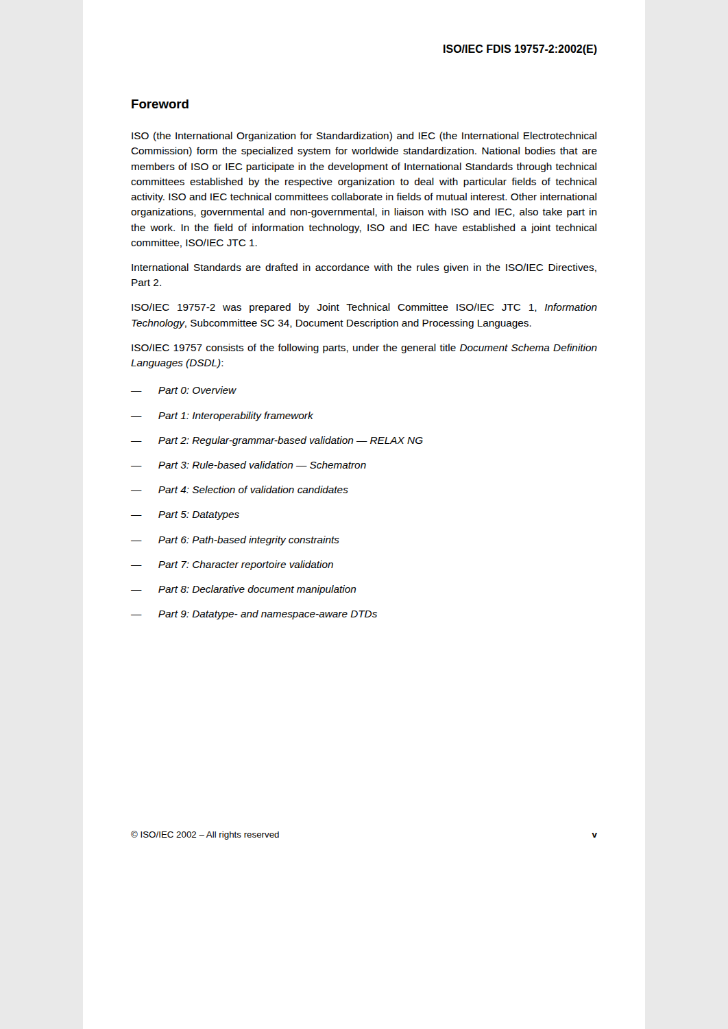ISO/IEC FDIS 19757-2:2002(E)
Foreword
ISO (the International Organization for Standardization) and IEC (the International Electrotechnical Commission) form the specialized system for worldwide standardization. National bodies that are members of ISO or IEC participate in the development of International Standards through technical committees established by the respective organization to deal with particular fields of technical activity. ISO and IEC technical committees collaborate in fields of mutual interest. Other international organizations, governmental and non-governmental, in liaison with ISO and IEC, also take part in the work. In the field of information technology, ISO and IEC have established a joint technical committee, ISO/IEC JTC 1.
International Standards are drafted in accordance with the rules given in the ISO/IEC Directives, Part 2.
ISO/IEC 19757-2 was prepared by Joint Technical Committee ISO/IEC JTC 1, Information Technology, Subcommittee SC 34, Document Description and Processing Languages.
ISO/IEC 19757 consists of the following parts, under the general title Document Schema Definition Languages (DSDL):
Part 0: Overview
Part 1: Interoperability framework
Part 2: Regular-grammar-based validation — RELAX NG
Part 3: Rule-based validation — Schematron
Part 4: Selection of validation candidates
Part 5: Datatypes
Part 6: Path-based integrity constraints
Part 7: Character reportoire validation
Part 8: Declarative document manipulation
Part 9: Datatype- and namespace-aware DTDs
© ISO/IEC 2002 – All rights reserved v